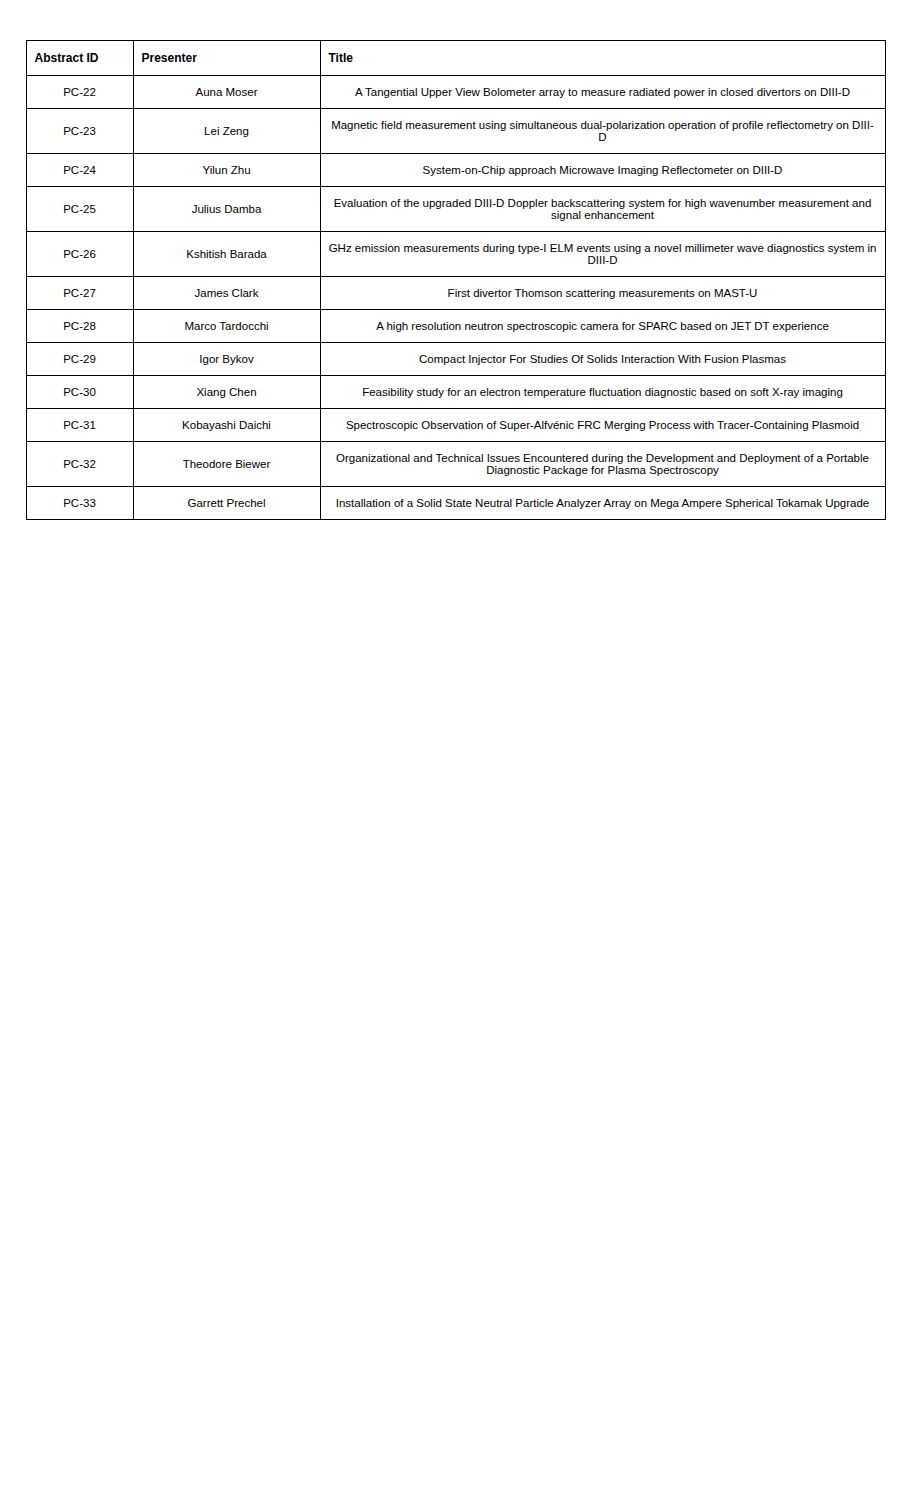| Abstract ID | Presenter | Title |
| --- | --- | --- |
| PC-22 | Auna Moser | A Tangential Upper View Bolometer array to measure radiated power in closed divertors on DIII-D |
| PC-23 | Lei Zeng | Magnetic field measurement using simultaneous dual-polarization operation of profile reflectometry on DIII-D |
| PC-24 | Yilun Zhu | System-on-Chip approach Microwave Imaging Reflectometer on DIII-D |
| PC-25 | Julius Damba | Evaluation of the upgraded DIII-D Doppler backscattering system for high wavenumber measurement and signal enhancement |
| PC-26 | Kshitish Barada | GHz emission measurements during type-I ELM events using a novel millimeter wave diagnostics system in DIII-D |
| PC-27 | James Clark | First divertor Thomson scattering measurements on MAST-U |
| PC-28 | Marco Tardocchi | A high resolution neutron spectroscopic camera for SPARC based on JET DT experience |
| PC-29 | Igor Bykov | Compact Injector For Studies Of Solids Interaction With Fusion Plasmas |
| PC-30 | Xiang Chen | Feasibility study for an electron temperature fluctuation diagnostic based on soft X-ray imaging |
| PC-31 | Kobayashi Daichi | Spectroscopic Observation of Super-Alfvénic FRC Merging Process with Tracer-Containing Plasmoid |
| PC-32 | Theodore Biewer | Organizational and Technical Issues Encountered during the Development and Deployment of a Portable Diagnostic Package for Plasma Spectroscopy |
| PC-33 | Garrett Prechel | Installation of a Solid State Neutral Particle Analyzer Array on Mega Ampere Spherical Tokamak Upgrade |